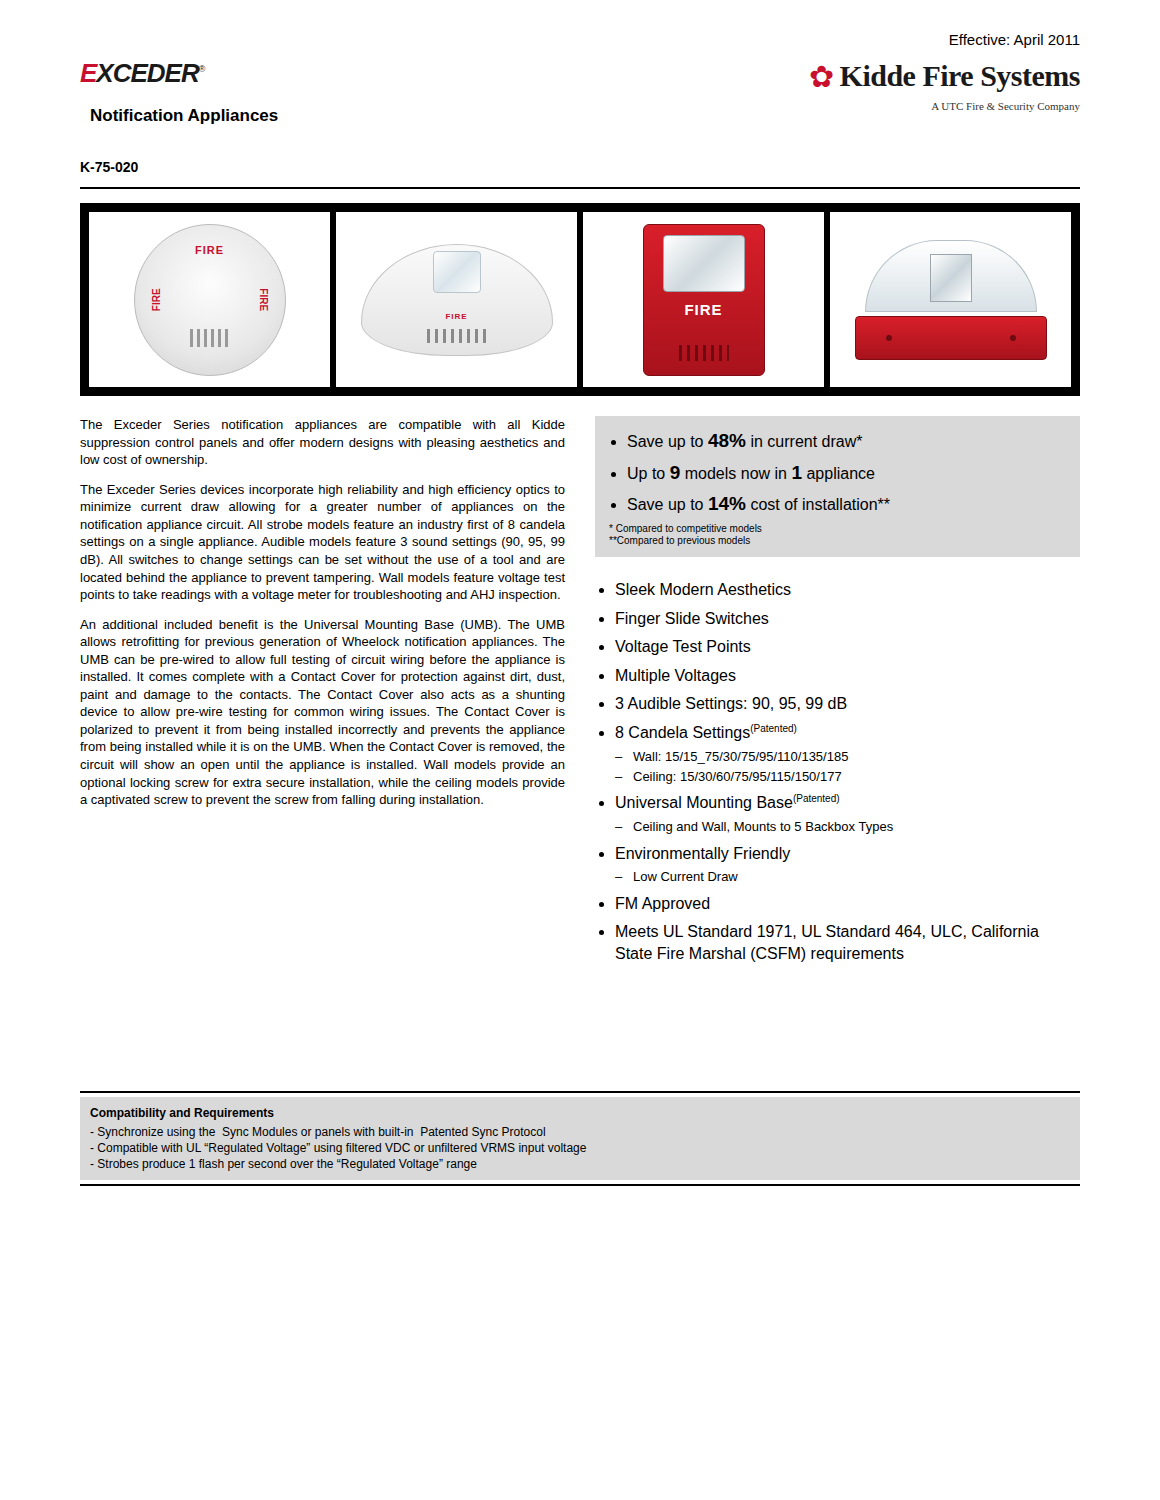Effective: April 2011
EXCEDER®
Notification Appliances
✿ Kidde Fire Systems
A UTC Fire & Security Company
K-75-020
FIRE FIRE
FIRE
FIRE
The Exceder Series notification appliances are compatible with all Kidde suppression control panels and offer modern designs with pleasing aesthetics and low cost of ownership.
The Exceder Series devices incorporate high reliability and high efficiency optics to minimize current draw allowing for a greater number of appliances on the notification appliance circuit. All strobe models feature an industry first of 8 candela settings on a single appliance. Audible models feature 3 sound settings (90, 95, 99 dB). All switches to change settings can be set without the use of a tool and are located behind the appliance to prevent tampering. Wall models feature voltage test points to take readings with a voltage meter for troubleshooting and AHJ inspection.
An additional included benefit is the Universal Mounting Base (UMB). The UMB allows retrofitting for previous generation of Wheelock notification appliances. The UMB can be pre-wired to allow full testing of circuit wiring before the appliance is installed. It comes complete with a Contact Cover for protection against dirt, dust, paint and damage to the contacts. The Contact Cover also acts as a shunting device to allow pre-wire testing for common wiring issues. The Contact Cover is polarized to prevent it from being installed incorrectly and prevents the appliance from being installed while it is on the UMB. When the Contact Cover is removed, the circuit will show an open until the appliance is installed. Wall models provide an optional locking screw for extra secure installation, while the ceiling models provide a captivated screw to prevent the screw from falling during installation.
Save up to 48% in current draw*
Up to 9 models now in 1 appliance
Save up to 14% cost of installation**
* Compared to competitive models
**Compared to previous models
Sleek Modern Aesthetics
Finger Slide Switches
Voltage Test Points
Multiple Voltages
3 Audible Settings: 90, 95, 99 dB
8 Candela Settings(Patented)
Wall: 15/15_75/30/75/95/110/135/185
Ceiling: 15/30/60/75/95/115/150/177
Universal Mounting Base(Patented)
Ceiling and Wall, Mounts to 5 Backbox Types
Environmentally Friendly
Low Current Draw
FM Approved
Meets UL Standard 1971, UL Standard 464, ULC, California State Fire Marshal (CSFM) requirements
Compatibility and Requirements
- Synchronize using the Sync Modules or panels with built-in Patented Sync Protocol
- Compatible with UL “Regulated Voltage” using filtered VDC or unfiltered VRMS input voltage
- Strobes produce 1 flash per second over the “Regulated Voltage” range